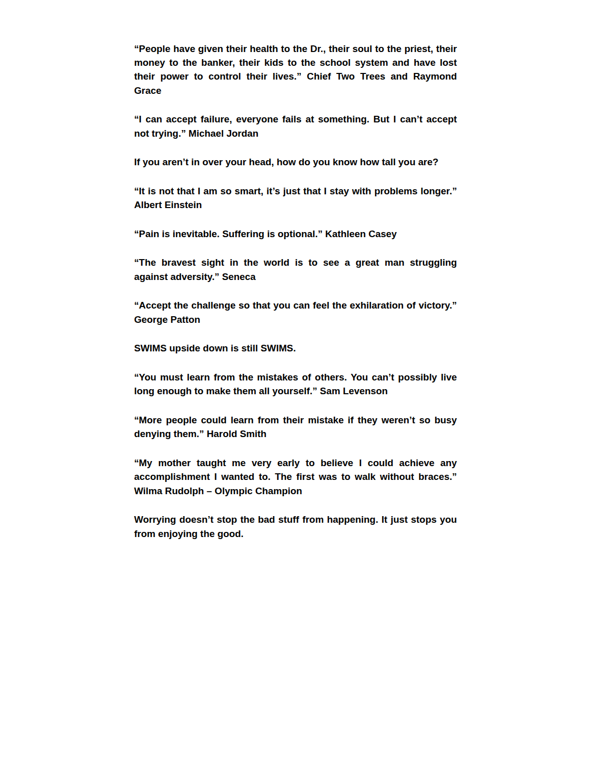“People have given their health to the Dr., their soul to the priest, their money to the banker, their kids to the school system and have lost their power to control their lives.” Chief Two Trees and Raymond Grace
“I can accept failure, everyone fails at something. But I can’t accept not trying.” Michael Jordan
If you aren’t in over your head, how do you know how tall you are?
“It is not that I am so smart, it’s just that I stay with problems longer.” Albert Einstein
“Pain is inevitable. Suffering is optional.” Kathleen Casey
“The bravest sight in the world is to see a great man struggling against adversity.” Seneca
“Accept the challenge so that you can feel the exhilaration of victory.” George Patton
SWIMS upside down is still SWIMS.
“You must learn from the mistakes of others. You can’t possibly live long enough to make them all yourself.” Sam Levenson
“More people could learn from their mistake if they weren’t so busy denying them.” Harold Smith
“My mother taught me very early to believe I could achieve any accomplishment I wanted to. The first was to walk without braces.” Wilma Rudolph – Olympic Champion
Worrying doesn’t stop the bad stuff from happening. It just stops you from enjoying the good.